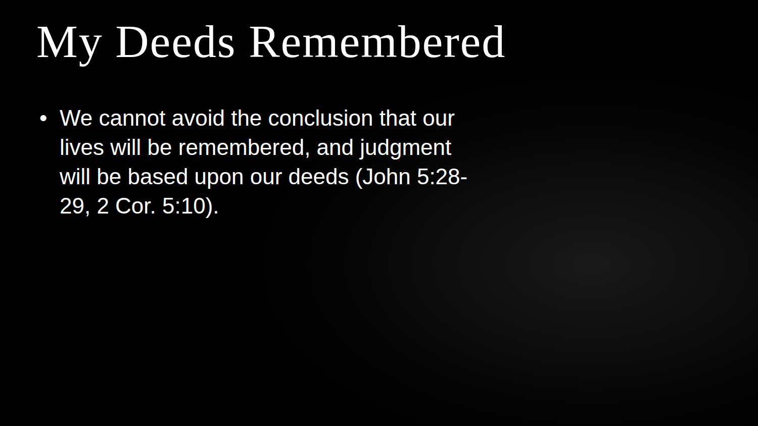My Deeds Remembered
We cannot avoid the conclusion that our lives will be remembered, and judgment will be based upon our deeds (John 5:28-29, 2 Cor. 5:10).